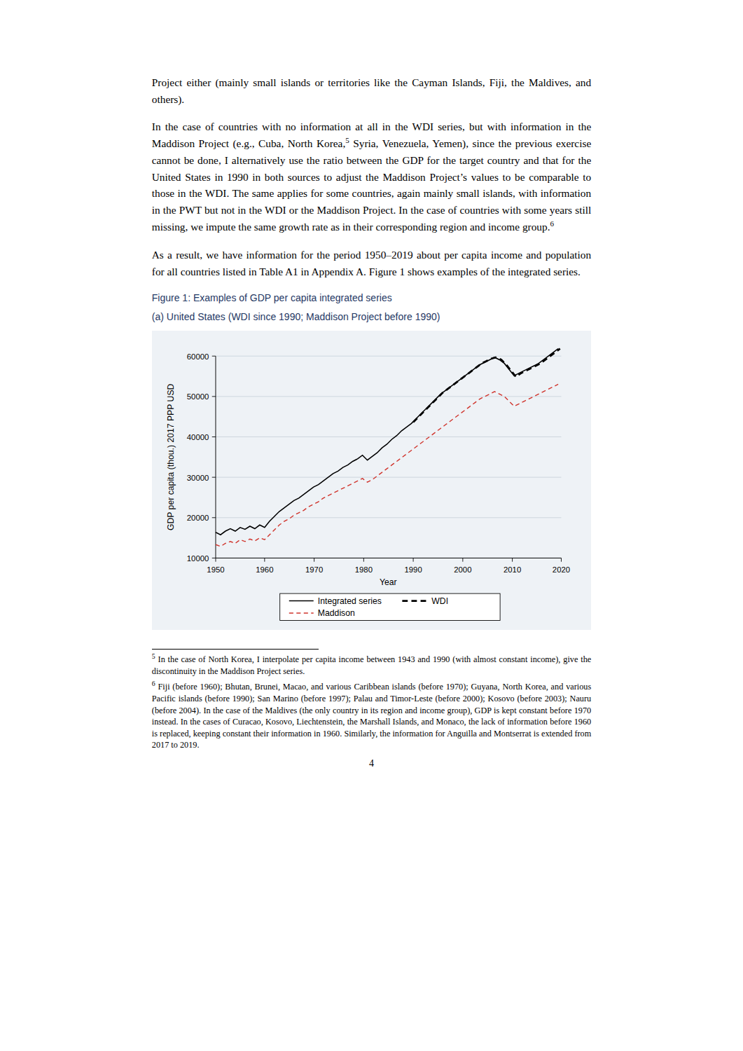Project either (mainly small islands or territories like the Cayman Islands, Fiji, the Maldives, and others).
In the case of countries with no information at all in the WDI series, but with information in the Maddison Project (e.g., Cuba, North Korea,5 Syria, Venezuela, Yemen), since the previous exercise cannot be done, I alternatively use the ratio between the GDP for the target country and that for the United States in 1990 in both sources to adjust the Maddison Project’s values to be comparable to those in the WDI. The same applies for some countries, again mainly small islands, with information in the PWT but not in the WDI or the Maddison Project. In the case of countries with some years still missing, we impute the same growth rate as in their corresponding region and income group.6
As a result, we have information for the period 1950–2019 about per capita income and population for all countries listed in Table A1 in Appendix A. Figure 1 shows examples of the integrated series.
Figure 1: Examples of GDP per capita integrated series
(a) United States (WDI since 1990; Maddison Project before 1990)
10000 20000 30000 40000 50000 60000 GDP per capita (thou.) 2017 PPP USD 1950 1960 1970 1980 1990 2000 2010 2020 Year Integrated series WDI Maddison
5 In the case of North Korea, I interpolate per capita income between 1943 and 1990 (with almost constant income), give the discontinuity in the Maddison Project series.
6 Fiji (before 1960); Bhutan, Brunei, Macao, and various Caribbean islands (before 1970); Guyana, North Korea, and various Pacific islands (before 1990); San Marino (before 1997); Palau and Timor-Leste (before 2000); Kosovo (before 2003); Nauru (before 2004). In the case of the Maldives (the only country in its region and income group), GDP is kept constant before 1970 instead. In the cases of Curacao, Kosovo, Liechtenstein, the Marshall Islands, and Monaco, the lack of information before 1960 is replaced, keeping constant their information in 1960. Similarly, the information for Anguilla and Montserrat is extended from 2017 to 2019.
4